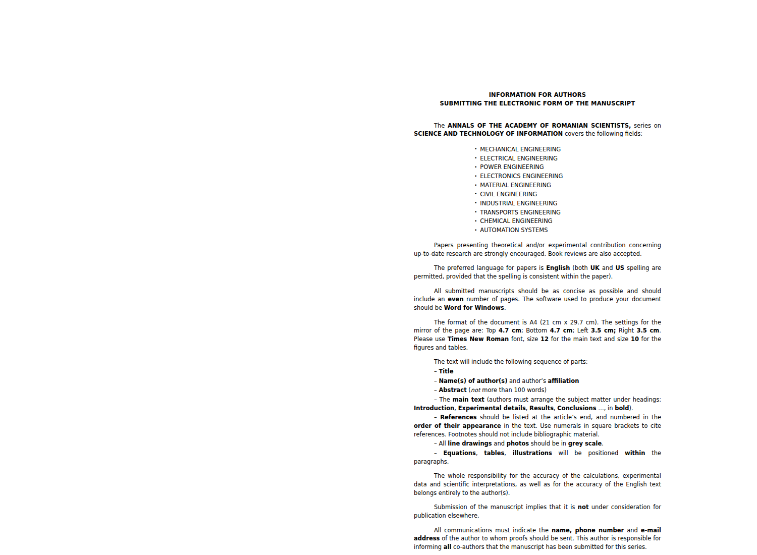INFORMATION FOR AUTHORS
SUBMITTING THE ELECTRONIC FORM OF THE MANUSCRIPT
The ANNALS OF THE ACADEMY OF ROMANIAN SCIENTISTS, series on SCIENCE AND TECHNOLOGY OF INFORMATION covers the following fields:
MECHANICAL ENGINEERING
ELECTRICAL ENGINEERING
POWER ENGINEERING
ELECTRONICS ENGINEERING
MATERIAL ENGINEERING
CIVIL ENGINEERING
INDUSTRIAL ENGINEERING
TRANSPORTS ENGINEERING
CHEMICAL ENGINEERING
AUTOMATION SYSTEMS
Papers presenting theoretical and/or experimental contribution concerning up-to-date research are strongly encouraged. Book reviews are also accepted.
The preferred language for papers is English (both UK and US spelling are permitted, provided that the spelling is consistent within the paper).
All submitted manuscripts should be as concise as possible and should include an even number of pages. The software used to produce your document should be Word for Windows.
The format of the document is A4 (21 cm x 29.7 cm). The settings for the mirror of the page are: Top 4.7 cm; Bottom 4.7 cm; Left 3.5 cm; Right 3.5 cm. Please use Times New Roman font, size 12 for the main text and size 10 for the figures and tables.
The text will include the following sequence of parts:
– Title
– Name(s) of author(s) and author’s affiliation
– Abstract (not more than 100 words)
– The main text (authors must arrange the subject matter under headings: Introduction, Experimental details, Results, Conclusions …, in bold).
– References should be listed at the article’s end, and numbered in the order of their appearance in the text. Use numerals in square brackets to cite references. Footnotes should not include bibliographic material.
– All line drawings and photos should be in grey scale.
– Equations, tables, illustrations will be positioned within the paragraphs.
The whole responsibility for the accuracy of the calculations, experimental data and scientific interpretations, as well as for the accuracy of the English text belongs entirely to the author(s).
Submission of the manuscript implies that it is not under consideration for publication elsewhere.
All communications must indicate the name, phone number and e-mail address of the author to whom proofs should be sent. This author is responsible for informing all co-authors that the manuscript has been submitted for this series.